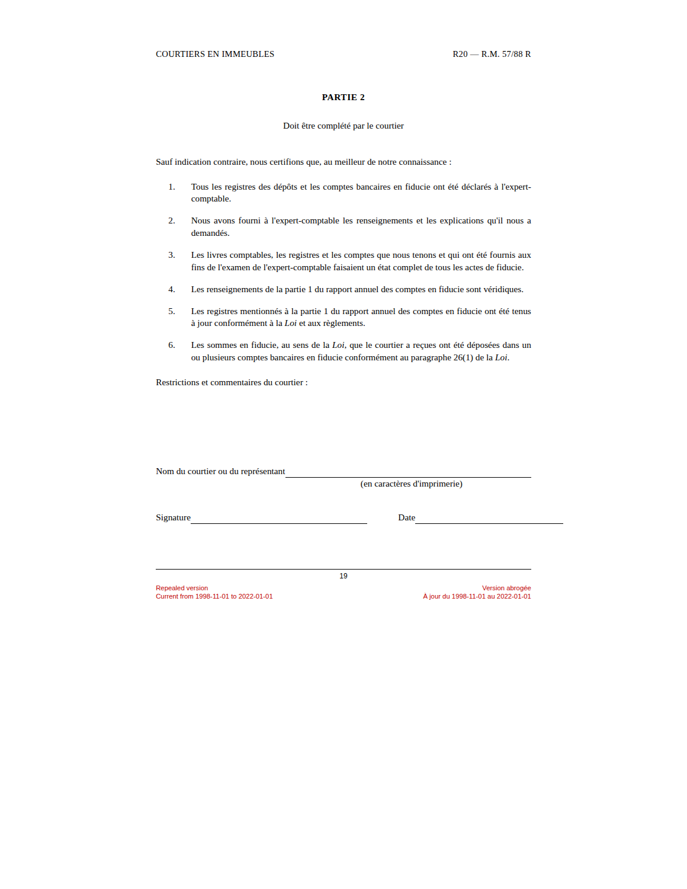Courtiers en immeubles
R20 — R.M. 57/88 R
PARTIE 2
Doit être complété par le courtier
Sauf indication contraire, nous certifions que, au meilleur de notre connaissance :
1. Tous les registres des dépôts et les comptes bancaires en fiducie ont été déclarés à l'expert-comptable.
2. Nous avons fourni à l'expert-comptable les renseignements et les explications qu'il nous a demandés.
3. Les livres comptables, les registres et les comptes que nous tenons et qui ont été fournis aux fins de l'examen de l'expert-comptable faisaient un état complet de tous les actes de fiducie.
4. Les renseignements de la partie 1 du rapport annuel des comptes en fiducie sont véridiques.
5. Les registres mentionnés à la partie 1 du rapport annuel des comptes en fiducie ont été tenus à jour conformément à la Loi et aux règlements.
6. Les sommes en fiducie, au sens de la Loi, que le courtier a reçues ont été déposées dans un ou plusieurs comptes bancaires en fiducie conformément au paragraphe 26(1) de la Loi.
Restrictions et commentaires du courtier :
Nom du courtier ou du représentant
(en caractères d'imprimerie)
Signature Date
19
Repealed version
Current from 1998-11-01 to 2022-01-01
Version abrogée
À jour du 1998-11-01 au 2022-01-01